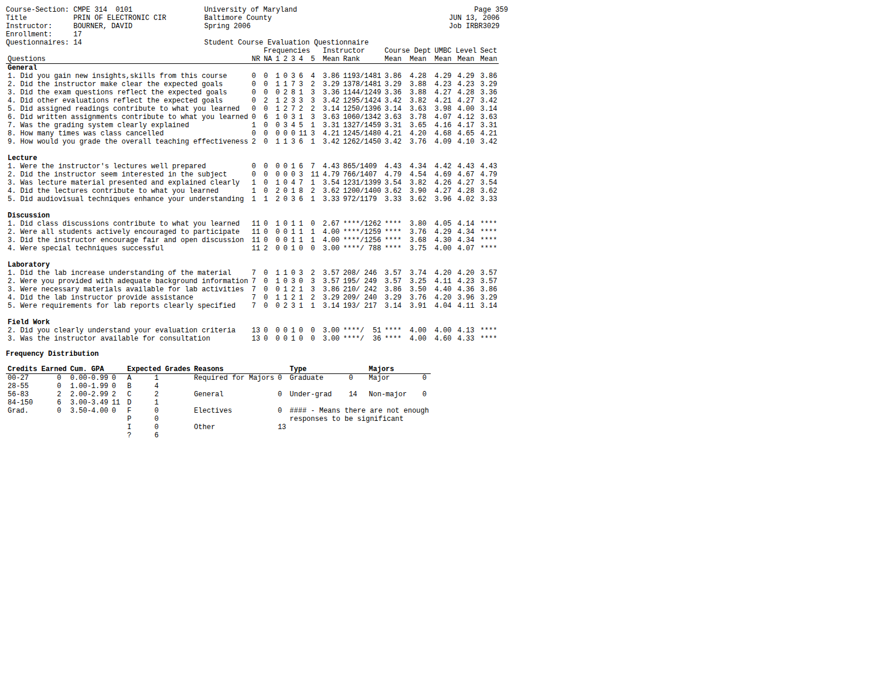Course-Section: CMPE 314  0101                 University of Maryland                                          Page 359
Title           PRIN OF ELECTRONIC CIR         Baltimore County                                          JUN 13, 2006
Instructor:     BOURNER, DAVID                 Spring 2006                                               Job IRBR3029
Enrollment:     17
Questionnaires: 14                             Student Course Evaluation Questionnaire
| | Frequencies | Instructor | Course Dept | UMBC Level | Sect |
| --- | --- | --- | --- | --- | --- |
| Questions | NR | NA | 1 | 2 | 3 | 4 | 5 | Mean | Rank | Mean | Mean | Mean | Mean | Mean |
| General |
| 1. Did you gain new insights,skills from this course | 0 | 0 | 1 | 0 | 3 | 6 | 4 | 3.86 | 1193/1481 | 3.86 | 4.28 | 4.29 | 4.29 | 3.86 |
| 2. Did the instructor make clear the expected goals | 0 | 0 | 1 | 1 | 7 | 3 | 2 | 3.29 | 1378/1481 | 3.29 | 3.88 | 4.23 | 4.23 | 3.29 |
| 3. Did the exam questions reflect the expected goals | 0 | 0 | 0 | 2 | 8 | 1 | 3 | 3.36 | 1144/1249 | 3.36 | 3.88 | 4.27 | 4.28 | 3.36 |
| 4. Did other evaluations reflect the expected goals | 0 | 2 | 1 | 2 | 3 | 3 | 3 | 3.42 | 1295/1424 | 3.42 | 3.82 | 4.21 | 4.27 | 3.42 |
| 5. Did assigned readings contribute to what you learned | 0 | 0 | 1 | 2 | 7 | 2 | 2 | 3.14 | 1250/1396 | 3.14 | 3.63 | 3.98 | 4.00 | 3.14 |
| 6. Did written assignments contribute to what you learned | 0 | 6 | 1 | 0 | 3 | 1 | 3 | 3.63 | 1060/1342 | 3.63 | 3.78 | 4.07 | 4.12 | 3.63 |
| 7. Was the grading system clearly explained | 1 | 0 | 0 | 3 | 4 | 5 | 1 | 3.31 | 1327/1459 | 3.31 | 3.65 | 4.16 | 4.17 | 3.31 |
| 8. How many times was class cancelled | 0 | 0 | 0 | 0 | 0 | 11 | 3 | 4.21 | 1245/1480 | 4.21 | 4.20 | 4.68 | 4.65 | 4.21 |
| 9. How would you grade the overall teaching effectiveness | 2 | 0 | 1 | 1 | 3 | 6 | 1 | 3.42 | 1262/1450 | 3.42 | 3.76 | 4.09 | 4.10 | 3.42 |
| Lecture |
| 1. Were the instructor's lectures well prepared | 0 | 0 | 0 | 0 | 1 | 6 | 7 | 4.43 | 865/1409 | 4.43 | 4.34 | 4.42 | 4.43 | 4.43 |
| 2. Did the instructor seem interested in the subject | 0 | 0 | 0 | 0 | 0 | 3 | 11 | 4.79 | 766/1407 | 4.79 | 4.54 | 4.69 | 4.67 | 4.79 |
| 3. Was lecture material presented and explained clearly | 1 | 0 | 1 | 0 | 4 | 7 | 1 | 3.54 | 1231/1399 | 3.54 | 3.82 | 4.26 | 4.27 | 3.54 |
| 4. Did the lectures contribute to what you learned | 1 | 0 | 2 | 0 | 1 | 8 | 2 | 3.62 | 1200/1400 | 3.62 | 3.90 | 4.27 | 4.28 | 3.62 |
| 5. Did audiovisual techniques enhance your understanding | 1 | 1 | 2 | 0 | 3 | 6 | 1 | 3.33 | 972/1179 | 3.33 | 3.62 | 3.96 | 4.02 | 3.33 |
| Discussion |
| 1. Did class discussions contribute to what you learned | 11 | 0 | 1 | 0 | 1 | 1 | 0 | 2.67 | ****/1262 | **** | 3.80 | 4.05 | 4.14 | **** |
| 2. Were all students actively encouraged to participate | 11 | 0 | 0 | 0 | 1 | 1 | 1 | 4.00 | ****/1259 | **** | 3.76 | 4.29 | 4.34 | **** |
| 3. Did the instructor encourage fair and open discussion | 11 | 0 | 0 | 0 | 1 | 1 | 1 | 4.00 | ****/1256 | **** | 3.68 | 4.30 | 4.34 | **** |
| 4. Were special techniques successful | 11 | 2 | 0 | 0 | 1 | 0 | 0 | 3.00 | ****/ 788 | **** | 3.75 | 4.00 | 4.07 | **** |
| Laboratory |
| 1. Did the lab increase understanding of the material | 7 | 0 | 1 | 1 | 0 | 3 | 2 | 3.57 | 208/ 246 | 3.57 | 3.74 | 4.20 | 4.20 | 3.57 |
| 2. Were you provided with adequate background information | 7 | 0 | 1 | 0 | 3 | 0 | 3 | 3.57 | 195/ 249 | 3.57 | 3.25 | 4.11 | 4.23 | 3.57 |
| 3. Were necessary materials available for lab activities | 7 | 0 | 0 | 1 | 2 | 1 | 3 | 3.86 | 210/ 242 | 3.86 | 3.50 | 4.40 | 4.36 | 3.86 |
| 4. Did the lab instructor provide assistance | 7 | 0 | 1 | 1 | 2 | 1 | 2 | 3.29 | 209/ 240 | 3.29 | 3.76 | 4.20 | 3.96 | 3.29 |
| 5. Were requirements for lab reports clearly specified | 7 | 0 | 0 | 2 | 3 | 1 | 1 | 3.14 | 193/ 217 | 3.14 | 3.91 | 4.04 | 4.11 | 3.14 |
| Field Work |
| 2. Did you clearly understand your evaluation criteria | 13 | 0 | 0 | 0 | 1 | 0 | 0 | 3.00 | ****/ 51 | **** | 4.00 | 4.00 | 4.13 | **** |
| 3. Was the instructor available for consultation | 13 | 0 | 0 | 0 | 1 | 0 | 0 | 3.00 | ****/ 36 | **** | 4.00 | 4.60 | 4.33 | **** |
Frequency Distribution
| Credits Earned | Cum. GPA | Expected Grades | Reasons | Type | Majors |
| --- | --- | --- | --- | --- | --- |
| 00-27 | 0 | 0.00-0.99 | 0 | | A | 1 | | Required for Majors | 0 | Graduate | 0 | | Major | 0 |
| 28-55 | 0 | 1.00-1.99 | 0 | | B | 4 | | | | | | | | |
| 56-83 | 2 | 2.00-2.99 | 2 | | C | 2 | | General | 0 | Under-grad | 14 | | Non-major | 0 |
| 84-150 | 6 | 3.00-3.49 | 11 | | D | 1 | | | | | | | | |
| Grad. | 0 | 3.50-4.00 | 0 | | F | 0 | | Electives | 0 | #### - Means there are not enough |
| | | | | | P | 0 | | | | responses to be significant |
| | | | | | I | 0 | | Other | 13 | | | | | |
| | | | | | ? | 6 | | | | | | | | |